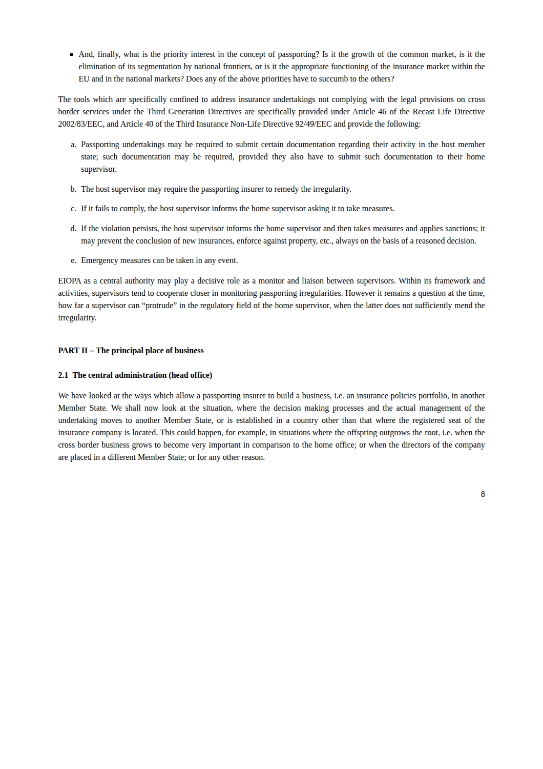And, finally, what is the priority interest in the concept of passporting? Is it the growth of the common market, is it the elimination of its segmentation by national frontiers, or is it the appropriate functioning of the insurance market within the EU and in the national markets? Does any of the above priorities have to succumb to the others?
The tools which are specifically confined to address insurance undertakings not complying with the legal provisions on cross border services under the Third Generation Directives are specifically provided under Article 46 of the Recast Life Directive 2002/83/EEC, and Article 40 of the Third Insurance Non-Life Directive 92/49/EEC and provide the following:
Passporting undertakings may be required to submit certain documentation regarding their activity in the host member state; such documentation may be required, provided they also have to submit such documentation to their home supervisor.
The host supervisor may require the passporting insurer to remedy the irregularity.
If it fails to comply, the host supervisor informs the home supervisor asking it to take measures.
If the violation persists, the host supervisor informs the home supervisor and then takes measures and applies sanctions; it may prevent the conclusion of new insurances, enforce against property, etc., always on the basis of a reasoned decision.
Emergency measures can be taken in any event.
EIOPA as a central authority may play a decisive role as a monitor and liaison between supervisors. Within its framework and activities, supervisors tend to cooperate closer in monitoring passporting irregularities. However it remains a question at the time, how far a supervisor can “protrude” in the regulatory field of the home supervisor, when the latter does not sufficiently mend the irregularity.
PART II – The principal place of business
2.1 The central administration (head office)
We have looked at the ways which allow a passporting insurer to build a business, i.e. an insurance policies portfolio, in another Member State. We shall now look at the situation, where the decision making processes and the actual management of the undertaking moves to another Member State, or is established in a country other than that where the registered seat of the insurance company is located. This could happen, for example, in situations where the offspring outgrows the root, i.e. when the cross border business grows to become very important in comparison to the home office; or when the directors of the company are placed in a different Member State; or for any other reason.
8